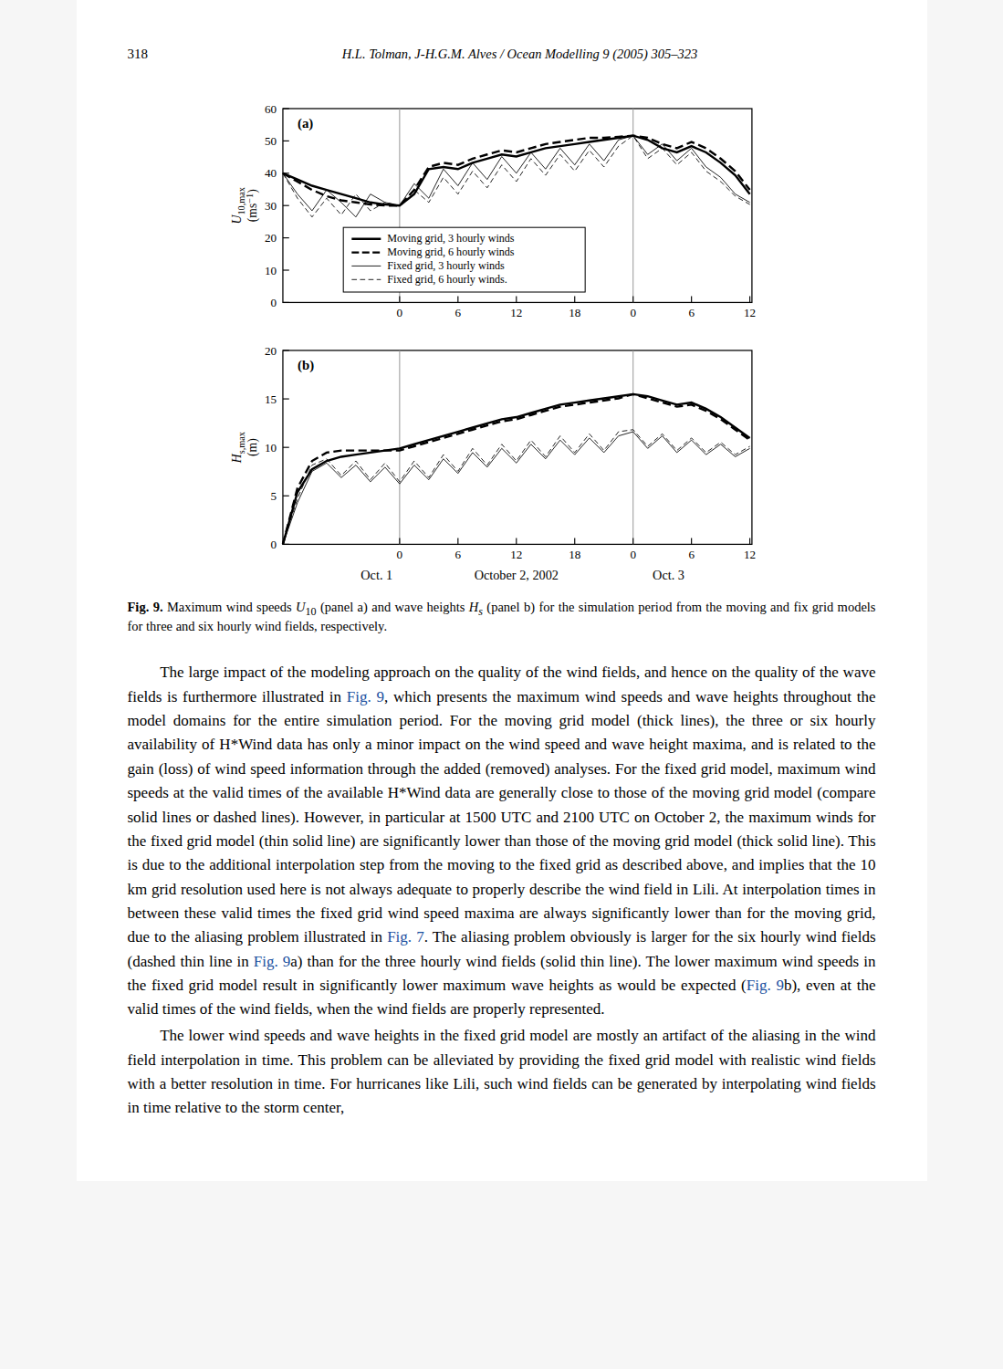318 H.L. Tolman, J-H.G.M. Alves / Ocean Modelling 9 (2005) 305–323
0 10 20 30 40 50 60 0 6 12 18 0 6 12 (a) U10,max (ms−1) Moving grid, 3 hourly winds Moving grid, 6 hourly winds Fixed grid, 3 hourly winds Fixed grid, 6 hourly winds. 0 5 10 15 20 0 6 12 18 0 6 12 (b) Hs,max (m) Oct. 1 October 2, 2002 Oct. 3
Fig. 9. Maximum wind speeds U10 (panel a) and wave heights Hs (panel b) for the simulation period from the moving and fix grid models for three and six hourly wind fields, respectively.
The large impact of the modeling approach on the quality of the wind fields, and hence on the quality of the wave fields is furthermore illustrated in Fig. 9, which presents the maximum wind speeds and wave heights throughout the model domains for the entire simulation period. For the moving grid model (thick lines), the three or six hourly availability of H*Wind data has only a minor impact on the wind speed and wave height maxima, and is related to the gain (loss) of wind speed information through the added (removed) analyses. For the fixed grid model, maximum wind speeds at the valid times of the available H*Wind data are generally close to those of the moving grid model (compare solid lines or dashed lines). However, in particular at 1500 UTC and 2100 UTC on October 2, the maximum winds for the fixed grid model (thin solid line) are significantly lower than those of the moving grid model (thick solid line). This is due to the additional interpolation step from the moving to the fixed grid as described above, and implies that the 10 km grid resolution used here is not always adequate to properly describe the wind field in Lili. At interpolation times in between these valid times the fixed grid wind speed maxima are always significantly lower than for the moving grid, due to the aliasing problem illustrated in Fig. 7. The aliasing problem obviously is larger for the six hourly wind fields (dashed thin line in Fig. 9a) than for the three hourly wind fields (solid thin line). The lower maximum wind speeds in the fixed grid model result in significantly lower maximum wave heights as would be expected (Fig. 9b), even at the valid times of the wind fields, when the wind fields are properly represented.
The lower wind speeds and wave heights in the fixed grid model are mostly an artifact of the aliasing in the wind field interpolation in time. This problem can be alleviated by providing the fixed grid model with realistic wind fields with a better resolution in time. For hurricanes like Lili, such wind fields can be generated by interpolating wind fields in time relative to the storm center,